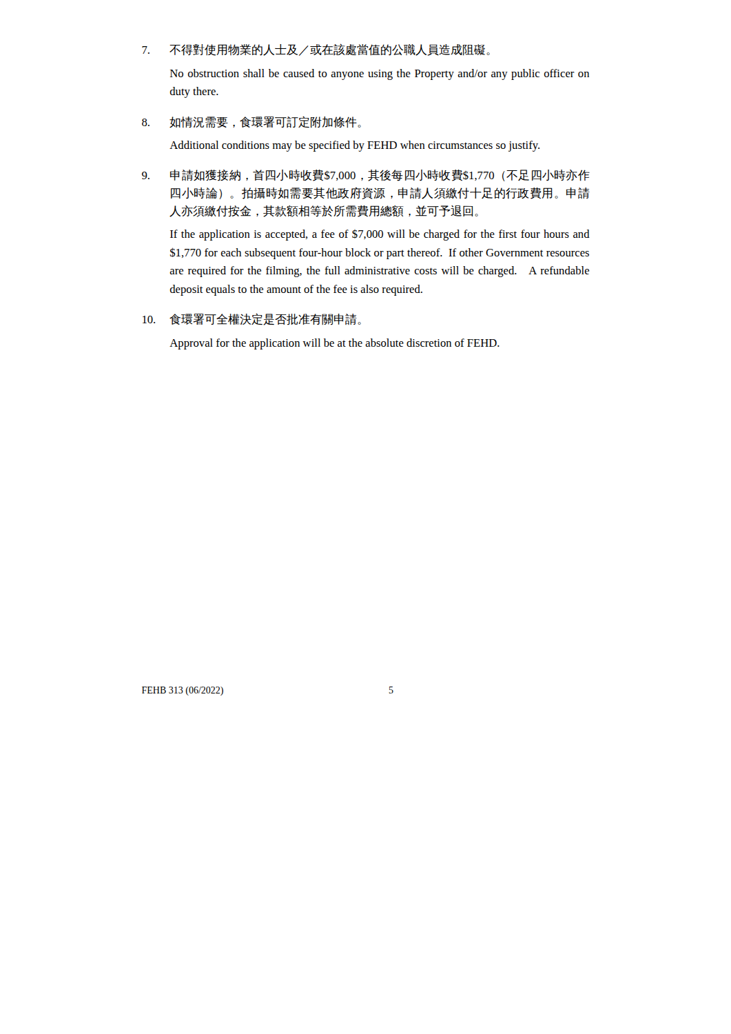7.
不得對使用物業的人士及／或在該處當值的公職人員造成阻礙。
No obstruction shall be caused to anyone using the Property and/or any public officer on duty there.
8.
如情況需要，食環署可訂定附加條件。
Additional conditions may be specified by FEHD when circumstances so justify.
9.
申請如獲接納，首四小時收費$7,000，其後每四小時收費$1,770（不足四小時亦作四小時論）。拍攝時如需要其他政府資源，申請人須繳付十足的行政費用。申請人亦須繳付按金，其款額相等於所需費用總額，並可予退回。
If the application is accepted, a fee of $7,000 will be charged for the first four hours and $1,770 for each subsequent four-hour block or part thereof. If other Government resources are required for the filming, the full administrative costs will be charged. A refundable deposit equals to the amount of the fee is also required.
10.
食環署可全權決定是否批准有關申請。
Approval for the application will be at the absolute discretion of FEHD.
FEHB 313 (06/2022) 5